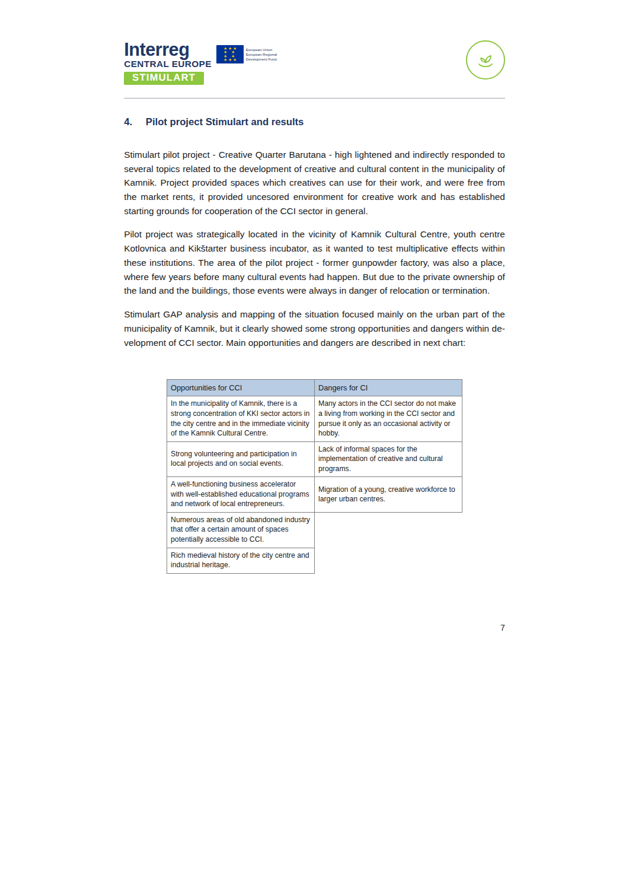Interreg CENTRAL EUROPE
★ ★ ★
★ ★
★ ★
★ ★ ★
European Union
European Regional
Development Fund
STIMULART
4. Pilot project Stimulart and results
Stimulart pilot project - Creative Quarter Barutana - high lightened and indirectly responded to several topics related to the development of creative and cultural content in the municipality of Kamnik. Project provided spaces which creatives can use for their work, and were free from the market rents, it provided uncesored environment for creative work and has established starting grounds for cooperation of the CCI sector in general.
Pilot project was strategically located in the vicinity of Kamnik Cultural Centre, youth centre Kotlovnica and Kikštarter business incubator, as it wanted to test multiplicative effects within these institutions. The area of the pilot project - former gunpowder factory, was also a place, where few years before many cultural events had happen. But due to the private ownership of the land and the buildings, those events were always in danger of relocation or termination.
Stimulart GAP analysis and mapping of the situation focused mainly on the urban part of the municipality of Kamnik, but it clearly showed some strong opportunities and dangers within development of CCI sector. Main opportunities and dangers are described in next chart:
| Opportunities for CCI | Dangers for CI |
| --- | --- |
| In the municipality of Kamnik, there is a strong concentration of KKI sector actors in the city centre and in the immediate vicinity of the Kamnik Cultural Centre. | Many actors in the CCI sector do not make a living from working in the CCI sector and pursue it only as an occasional activity or hobby. |
| Strong volunteering and participation in local projects and on social events. | Lack of informal spaces for the implementation of creative and cultural programs. |
| A well-functioning business accelerator with well-established educational programs and network of local entrepreneurs. | Migration of a young, creative workforce to larger urban centres. |
| Numerous areas of old abandoned industry that offer a certain amount of spaces potentially accessible to CCI. | |
| Rich medieval history of the city centre and industrial heritage. | |
7